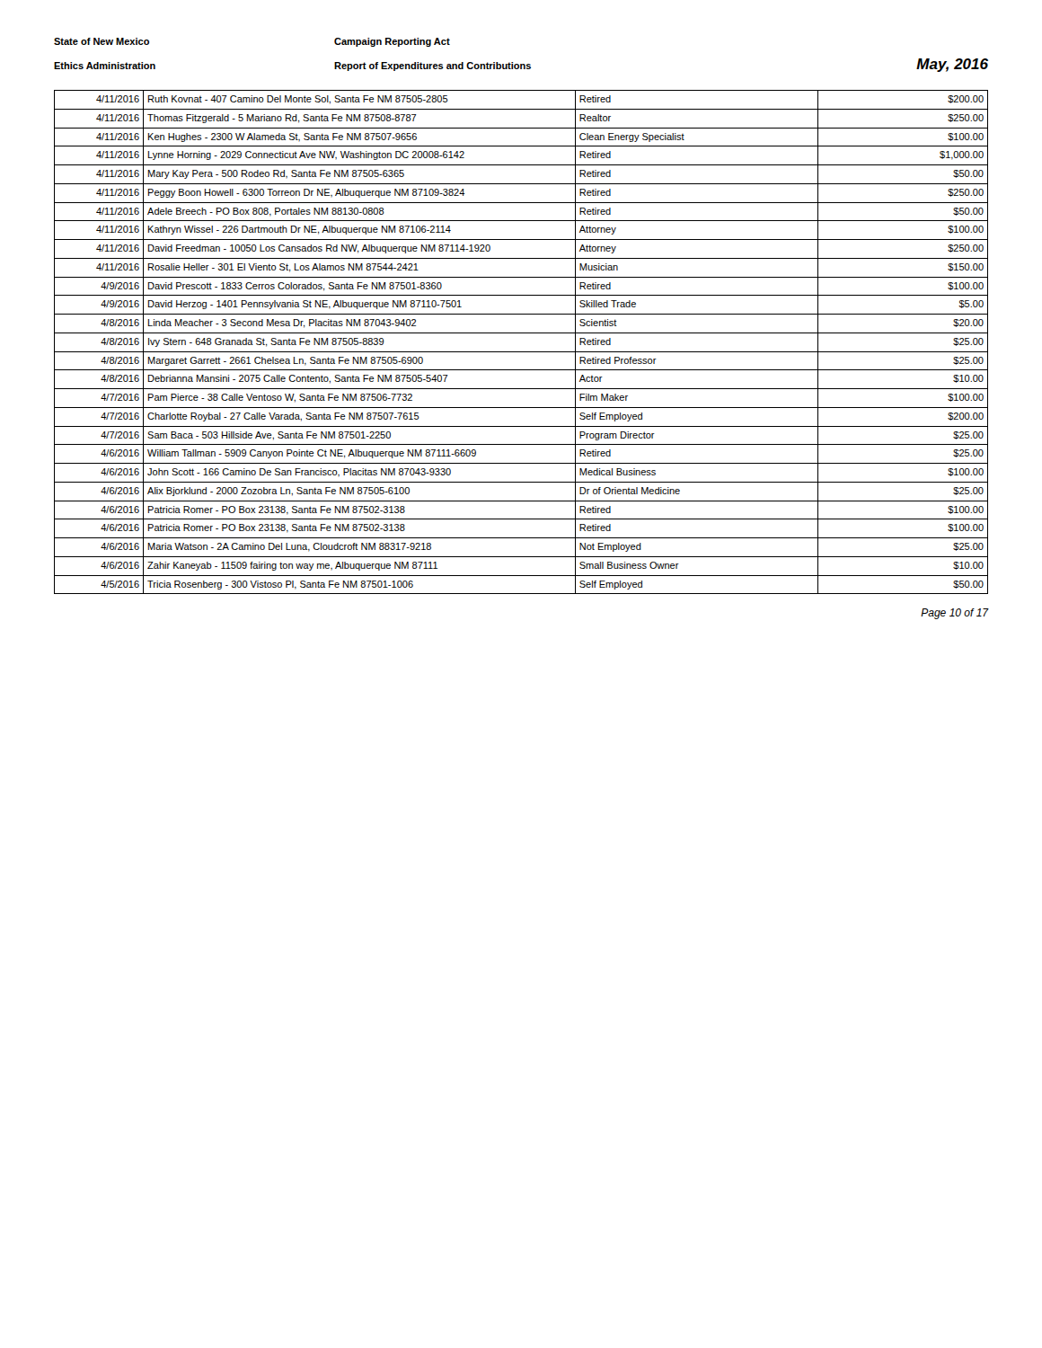State of New Mexico
Campaign Reporting Act
Ethics Administration
Report of Expenditures and Contributions
May, 2016
| 4/11/2016 | Ruth Kovnat - 407 Camino Del Monte Sol, Santa Fe NM 87505-2805 | Retired | $200.00 |
| 4/11/2016 | Thomas Fitzgerald - 5 Mariano Rd, Santa Fe NM 87508-8787 | Realtor | $250.00 |
| 4/11/2016 | Ken Hughes - 2300 W Alameda St, Santa Fe NM 87507-9656 | Clean Energy Specialist | $100.00 |
| 4/11/2016 | Lynne Horning - 2029 Connecticut Ave NW, Washington DC 20008-6142 | Retired | $1,000.00 |
| 4/11/2016 | Mary Kay Pera - 500 Rodeo Rd, Santa Fe NM 87505-6365 | Retired | $50.00 |
| 4/11/2016 | Peggy Boon Howell - 6300 Torreon Dr NE, Albuquerque NM 87109-3824 | Retired | $250.00 |
| 4/11/2016 | Adele Breech - PO Box 808, Portales NM 88130-0808 | Retired | $50.00 |
| 4/11/2016 | Kathryn Wissel - 226 Dartmouth Dr NE, Albuquerque NM 87106-2114 | Attorney | $100.00 |
| 4/11/2016 | David Freedman - 10050 Los Cansados Rd NW, Albuquerque NM 87114-1920 | Attorney | $250.00 |
| 4/11/2016 | Rosalie Heller - 301 El Viento St, Los Alamos NM 87544-2421 | Musician | $150.00 |
| 4/9/2016 | David Prescott - 1833 Cerros Colorados, Santa Fe NM 87501-8360 | Retired | $100.00 |
| 4/9/2016 | David Herzog - 1401 Pennsylvania St NE, Albuquerque NM 87110-7501 | Skilled Trade | $5.00 |
| 4/8/2016 | Linda Meacher - 3 Second Mesa Dr, Placitas NM 87043-9402 | Scientist | $20.00 |
| 4/8/2016 | Ivy Stern - 648 Granada St, Santa Fe NM 87505-8839 | Retired | $25.00 |
| 4/8/2016 | Margaret Garrett - 2661 Chelsea Ln, Santa Fe NM 87505-6900 | Retired Professor | $25.00 |
| 4/8/2016 | Debrianna Mansini - 2075 Calle Contento, Santa Fe NM 87505-5407 | Actor | $10.00 |
| 4/7/2016 | Pam Pierce - 38 Calle Ventoso W, Santa Fe NM 87506-7732 | Film Maker | $100.00 |
| 4/7/2016 | Charlotte Roybal - 27 Calle Varada, Santa Fe NM 87507-7615 | Self Employed | $200.00 |
| 4/7/2016 | Sam Baca - 503 Hillside Ave, Santa Fe NM 87501-2250 | Program Director | $25.00 |
| 4/6/2016 | William Tallman - 5909 Canyon Pointe Ct NE, Albuquerque NM 87111-6609 | Retired | $25.00 |
| 4/6/2016 | John Scott - 166 Camino De San Francisco, Placitas NM 87043-9330 | Medical Business | $100.00 |
| 4/6/2016 | Alix Bjorklund - 2000 Zozobra Ln, Santa Fe NM 87505-6100 | Dr of Oriental Medicine | $25.00 |
| 4/6/2016 | Patricia Romer - PO Box 23138, Santa Fe NM 87502-3138 | Retired | $100.00 |
| 4/6/2016 | Patricia Romer - PO Box 23138, Santa Fe NM 87502-3138 | Retired | $100.00 |
| 4/6/2016 | Maria Watson - 2A Camino Del Luna, Cloudcroft NM 88317-9218 | Not Employed | $25.00 |
| 4/6/2016 | Zahir Kaneyab - 11509 fairing ton way me, Albuquerque NM 87111 | Small Business Owner | $10.00 |
| 4/5/2016 | Tricia Rosenberg - 300 Vistoso Pl, Santa Fe NM 87501-1006 | Self Employed | $50.00 |
Page 10 of 17